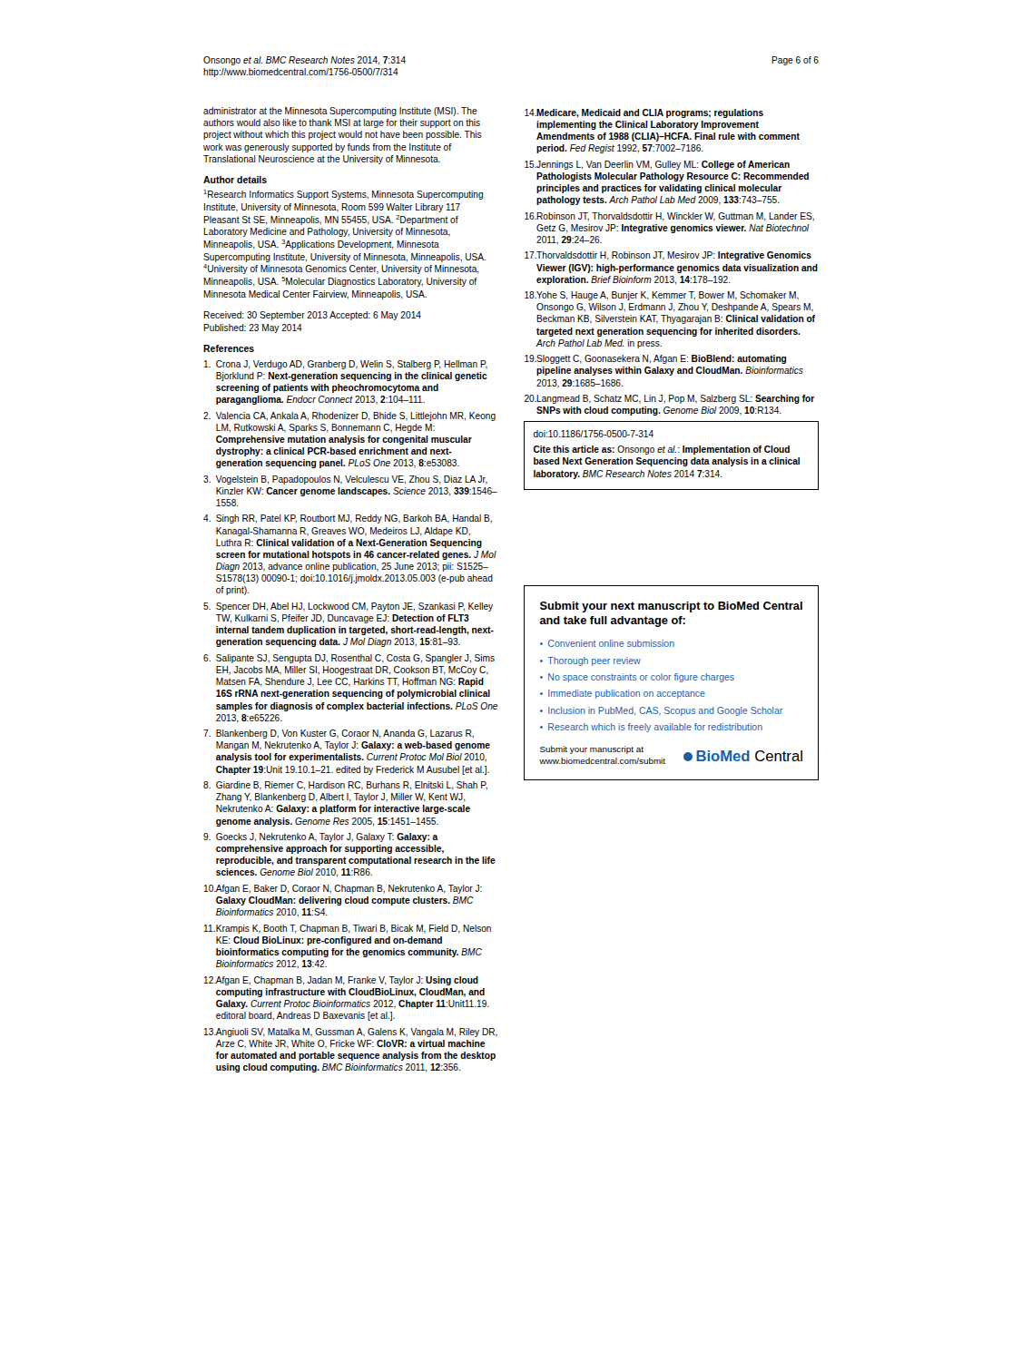Onsongo et al. BMC Research Notes 2014, 7:314
http://www.biomedcentral.com/1756-0500/7/314
Page 6 of 6
administrator at the Minnesota Supercomputing Institute (MSI). The authors would also like to thank MSI at large for their support on this project without which this project would not have been possible. This work was generously supported by funds from the Institute of Translational Neuroscience at the University of Minnesota.
Author details
1Research Informatics Support Systems, Minnesota Supercomputing Institute, University of Minnesota, Room 599 Walter Library 117 Pleasant St SE, Minneapolis, MN 55455, USA. 2Department of Laboratory Medicine and Pathology, University of Minnesota, Minneapolis, USA. 3Applications Development, Minnesota Supercomputing Institute, University of Minnesota, Minneapolis, USA. 4University of Minnesota Genomics Center, University of Minnesota, Minneapolis, USA. 5Molecular Diagnostics Laboratory, University of Minnesota Medical Center Fairview, Minneapolis, USA.
Received: 30 September 2013 Accepted: 6 May 2014
Published: 23 May 2014
References
Crona J, Verdugo AD, Granberg D, Welin S, Stalberg P, Hellman P, Bjorklund P: Next-generation sequencing in the clinical genetic screening of patients with pheochromocytoma and paraganglioma. Endocr Connect 2013, 2:104–111.
Valencia CA, Ankala A, Rhodenizer D, Bhide S, Littlejohn MR, Keong LM, Rutkowski A, Sparks S, Bonnemann C, Hegde M: Comprehensive mutation analysis for congenital muscular dystrophy: a clinical PCR-based enrichment and next-generation sequencing panel. PLoS One 2013, 8:e53083.
Vogelstein B, Papadopoulos N, Velculescu VE, Zhou S, Diaz LA Jr, Kinzler KW: Cancer genome landscapes. Science 2013, 339:1546–1558.
Singh RR, Patel KP, Routbort MJ, Reddy NG, Barkoh BA, Handal B, Kanagal-Shamanna R, Greaves WO, Medeiros LJ, Aldape KD, Luthra R: Clinical validation of a Next-Generation Sequencing screen for mutational hotspots in 46 cancer-related genes. J Mol Diagn 2013, advance online publication, 25 June 2013; pii: S1525–S1578(13) 00090-1; doi:10.1016/j.jmoldx.2013.05.003 (e-pub ahead of print).
Spencer DH, Abel HJ, Lockwood CM, Payton JE, Szankasi P, Kelley TW, Kulkarni S, Pfeifer JD, Duncavage EJ: Detection of FLT3 internal tandem duplication in targeted, short-read-length, next-generation sequencing data. J Mol Diagn 2013, 15:81–93.
Salipante SJ, Sengupta DJ, Rosenthal C, Costa G, Spangler J, Sims EH, Jacobs MA, Miller SI, Hoogestraat DR, Cookson BT, McCoy C, Matsen FA, Shendure J, Lee CC, Harkins TT, Hoffman NG: Rapid 16S rRNA next-generation sequencing of polymicrobial clinical samples for diagnosis of complex bacterial infections. PLoS One 2013, 8:e65226.
Blankenberg D, Von Kuster G, Coraor N, Ananda G, Lazarus R, Mangan M, Nekrutenko A, Taylor J: Galaxy: a web-based genome analysis tool for experimentalists. Current Protoc Mol Biol 2010, Chapter 19:Unit 19.10.1–21. edited by Frederick M Ausubel [et al.].
Giardine B, Riemer C, Hardison RC, Burhans R, Elnitski L, Shah P, Zhang Y, Blankenberg D, Albert I, Taylor J, Miller W, Kent WJ, Nekrutenko A: Galaxy: a platform for interactive large-scale genome analysis. Genome Res 2005, 15:1451–1455.
Goecks J, Nekrutenko A, Taylor J, Galaxy T: Galaxy: a comprehensive approach for supporting accessible, reproducible, and transparent computational research in the life sciences. Genome Biol 2010, 11:R86.
Afgan E, Baker D, Coraor N, Chapman B, Nekrutenko A, Taylor J: Galaxy CloudMan: delivering cloud compute clusters. BMC Bioinformatics 2010, 11:S4.
Krampis K, Booth T, Chapman B, Tiwari B, Bicak M, Field D, Nelson KE: Cloud BioLinux: pre-configured and on-demand bioinformatics computing for the genomics community. BMC Bioinformatics 2012, 13:42.
Afgan E, Chapman B, Jadan M, Franke V, Taylor J: Using cloud computing infrastructure with CloudBioLinux, CloudMan, and Galaxy. Current Protoc Bioinformatics 2012, Chapter 11:Unit11.19. editoral board, Andreas D Baxevanis [et al.].
Angiuoli SV, Matalka M, Gussman A, Galens K, Vangala M, Riley DR, Arze C, White JR, White O, Fricke WF: CloVR: a virtual machine for automated and portable sequence analysis from the desktop using cloud computing. BMC Bioinformatics 2011, 12:356.
Medicare, Medicaid and CLIA programs; regulations implementing the Clinical Laboratory Improvement Amendments of 1988 (CLIA)–HCFA. Final rule with comment period. Fed Regist 1992, 57:7002–7186.
Jennings L, Van Deerlin VM, Gulley ML: College of American Pathologists Molecular Pathology Resource C: Recommended principles and practices for validating clinical molecular pathology tests. Arch Pathol Lab Med 2009, 133:743–755.
Robinson JT, Thorvaldsdottir H, Winckler W, Guttman M, Lander ES, Getz G, Mesirov JP: Integrative genomics viewer. Nat Biotechnol 2011, 29:24–26.
Thorvaldsdottir H, Robinson JT, Mesirov JP: Integrative Genomics Viewer (IGV): high-performance genomics data visualization and exploration. Brief Bioinform 2013, 14:178–192.
Yohe S, Hauge A, Bunjer K, Kemmer T, Bower M, Schomaker M, Onsongo G, Wilson J, Erdmann J, Zhou Y, Deshpande A, Spears M, Beckman KB, Silverstein KAT, Thyagarajan B: Clinical validation of targeted next generation sequencing for inherited disorders. Arch Pathol Lab Med. in press.
Sloggett C, Goonasekera N, Afgan E: BioBlend: automating pipeline analyses within Galaxy and CloudMan. Bioinformatics 2013, 29:1685–1686.
Langmead B, Schatz MC, Lin J, Pop M, Salzberg SL: Searching for SNPs with cloud computing. Genome Biol 2009, 10:R134.
doi:10.1186/1756-0500-7-314
Cite this article as: Onsongo et al.: Implementation of Cloud based Next Generation Sequencing data analysis in a clinical laboratory. BMC Research Notes 2014 7:314.
Submit your next manuscript to BioMed Central
and take full advantage of:
Convenient online submission
Thorough peer review
No space constraints or color figure charges
Immediate publication on acceptance
Inclusion in PubMed, CAS, Scopus and Google Scholar
Research which is freely available for redistribution
Submit your manuscript at
www.biomedcentral.com/submit
Bio Med Central